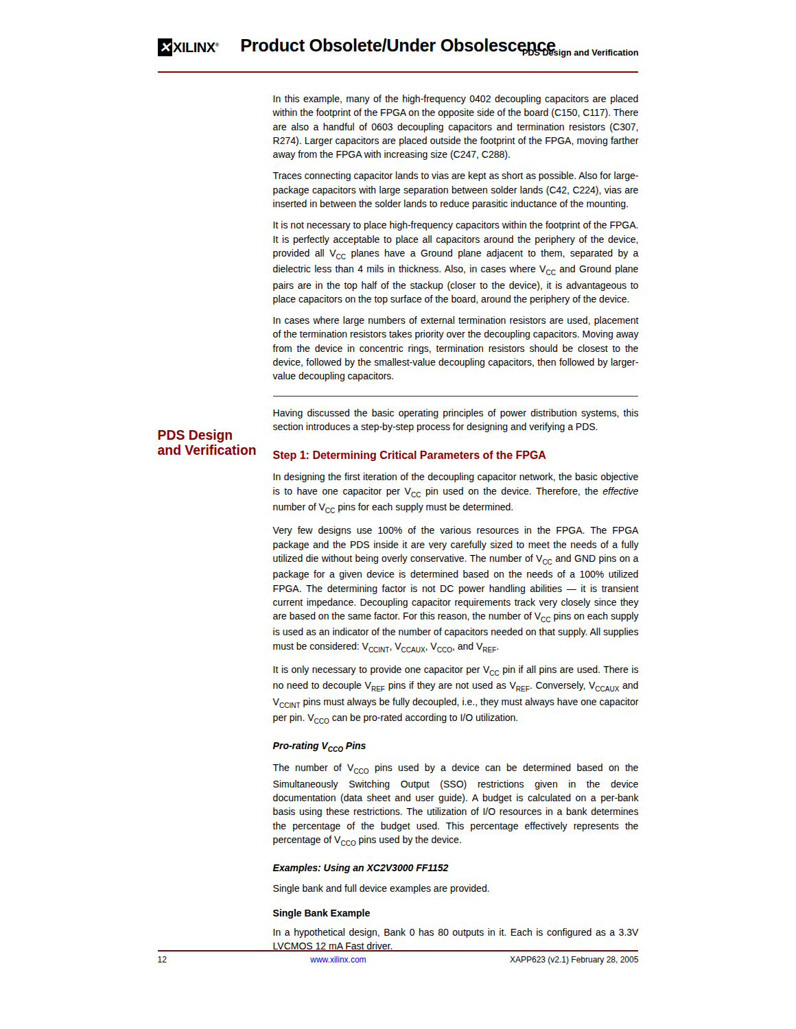✕XILINX®
Product Obsolete/Under Obsolescence
PDS Design and Verification
PDS Design and Verification
In this example, many of the high-frequency 0402 decoupling capacitors are placed within the footprint of the FPGA on the opposite side of the board (C150, C117). There are also a handful of 0603 decoupling capacitors and termination resistors (C307, R274). Larger capacitors are placed outside the footprint of the FPGA, moving farther away from the FPGA with increasing size (C247, C288).
Traces connecting capacitor lands to vias are kept as short as possible. Also for large-package capacitors with large separation between solder lands (C42, C224), vias are inserted in between the solder lands to reduce parasitic inductance of the mounting.
It is not necessary to place high-frequency capacitors within the footprint of the FPGA. It is perfectly acceptable to place all capacitors around the periphery of the device, provided all VCC planes have a Ground plane adjacent to them, separated by a dielectric less than 4 mils in thickness. Also, in cases where VCC and Ground plane pairs are in the top half of the stackup (closer to the device), it is advantageous to place capacitors on the top surface of the board, around the periphery of the device.
In cases where large numbers of external termination resistors are used, placement of the termination resistors takes priority over the decoupling capacitors. Moving away from the device in concentric rings, termination resistors should be closest to the device, followed by the smallest-value decoupling capacitors, then followed by larger-value decoupling capacitors.
Having discussed the basic operating principles of power distribution systems, this section introduces a step-by-step process for designing and verifying a PDS.
Step 1: Determining Critical Parameters of the FPGA
In designing the first iteration of the decoupling capacitor network, the basic objective is to have one capacitor per VCC pin used on the device. Therefore, the effective number of VCC pins for each supply must be determined.
Very few designs use 100% of the various resources in the FPGA. The FPGA package and the PDS inside it are very carefully sized to meet the needs of a fully utilized die without being overly conservative. The number of VCC and GND pins on a package for a given device is determined based on the needs of a 100% utilized FPGA. The determining factor is not DC power handling abilities — it is transient current impedance. Decoupling capacitor requirements track very closely since they are based on the same factor. For this reason, the number of VCC pins on each supply is used as an indicator of the number of capacitors needed on that supply. All supplies must be considered: VCCINT, VCCAUX, VCCO, and VREF.
It is only necessary to provide one capacitor per VCC pin if all pins are used. There is no need to decouple VREF pins if they are not used as VREF. Conversely, VCCAUX and VCCINT pins must always be fully decoupled, i.e., they must always have one capacitor per pin. VCCO can be pro-rated according to I/O utilization.
Pro-rating VCCO Pins
The number of VCCO pins used by a device can be determined based on the Simultaneously Switching Output (SSO) restrictions given in the device documentation (data sheet and user guide). A budget is calculated on a per-bank basis using these restrictions. The utilization of I/O resources in a bank determines the percentage of the budget used. This percentage effectively represents the percentage of VCCO pins used by the device.
Examples: Using an XC2V3000 FF1152
Single bank and full device examples are provided.
Single Bank Example
In a hypothetical design, Bank 0 has 80 outputs in it. Each is configured as a 3.3V LVCMOS 12 mA Fast driver.
12
www.xilinx.com
XAPP623 (v2.1) February 28, 2005